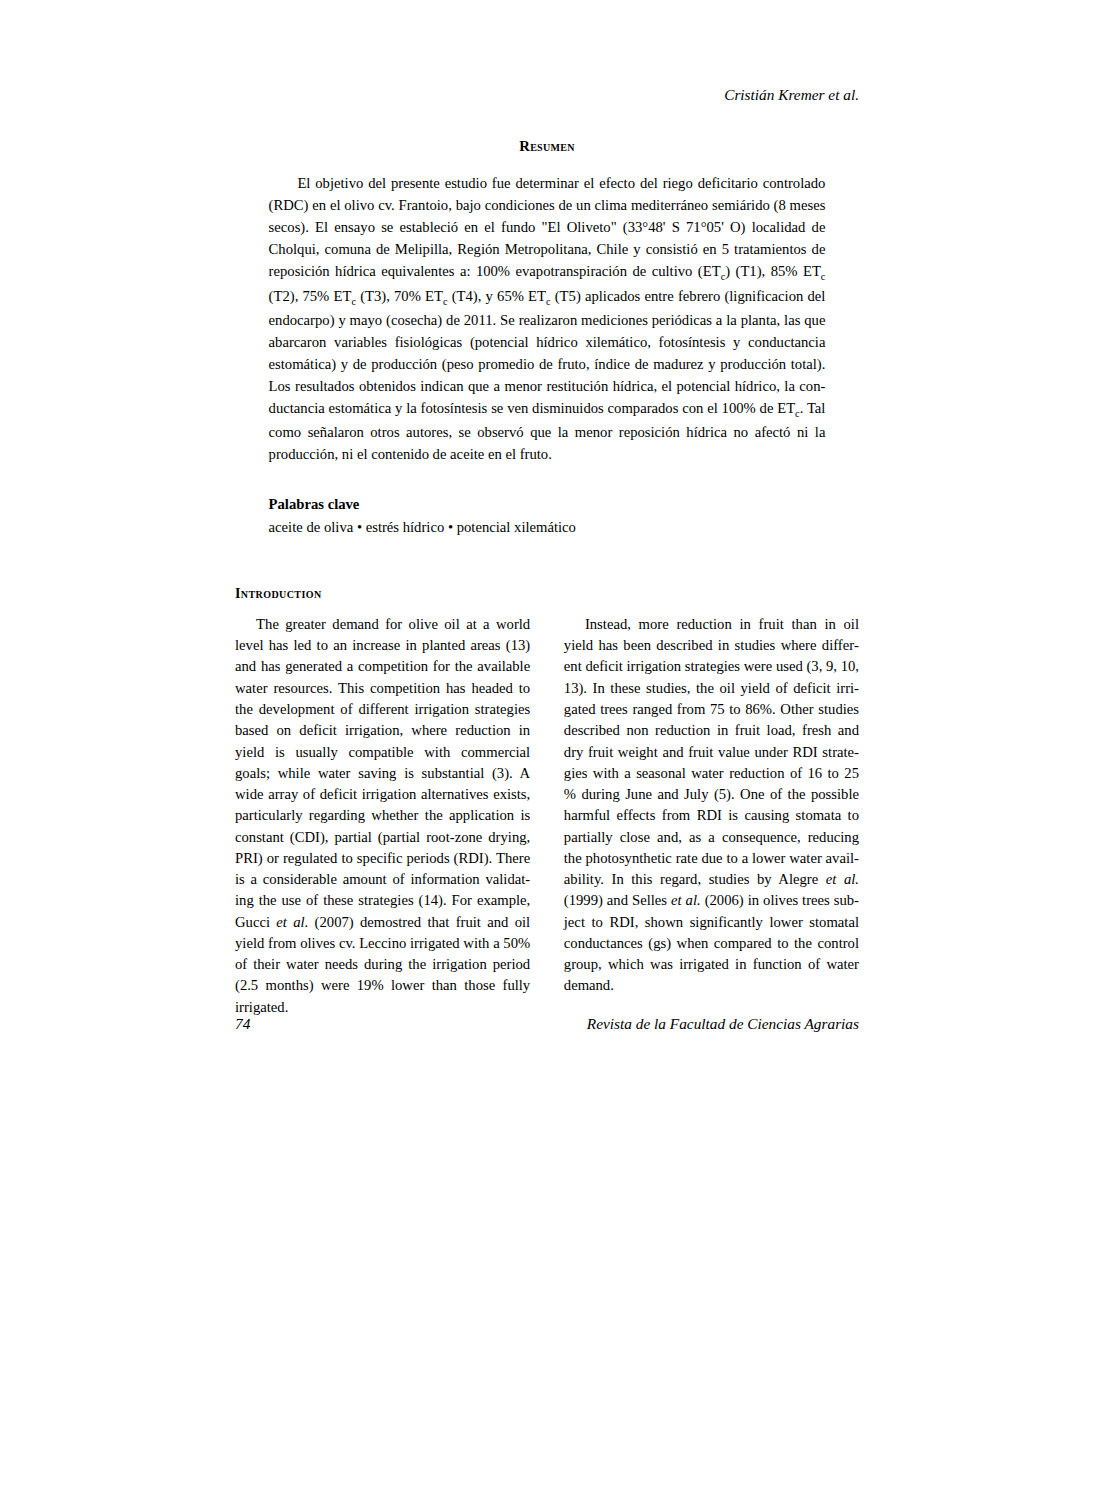Cristián Kremer et al.
Resumen
El objetivo del presente estudio fue determinar el efecto del riego deficitario controlado (RDC) en el olivo cv. Frantoio, bajo condiciones de un clima mediterráneo semiárido (8 meses secos). El ensayo se estableció en el fundo "El Oliveto" (33°48' S 71°05' O) localidad de Cholqui, comuna de Melipilla, Región Metropolitana, Chile y consistió en 5 tratamientos de reposición hídrica equivalentes a: 100% evapotranspiración de cultivo (ETc) (T1), 85% ETc (T2), 75% ETc (T3), 70% ETc (T4), y 65% ETc (T5) aplicados entre febrero (lignificacion del endocarpo) y mayo (cosecha) de 2011. Se realizaron mediciones periódicas a la planta, las que abarcaron variables fisiológicas (potencial hídrico xilemático, fotosíntesis y conductancia estomática) y de producción (peso promedio de fruto, índice de madurez y producción total). Los resultados obtenidos indican que a menor restitución hídrica, el potencial hídrico, la conductancia estomática y la fotosíntesis se ven disminuidos comparados con el 100% de ETc. Tal como señalaron otros autores, se observó que la menor reposición hídrica no afectó ni la producción, ni el contenido de aceite en el fruto.
Palabras clave
aceite de oliva • estrés hídrico • potencial xilemático
Introduction
The greater demand for olive oil at a world level has led to an increase in planted areas (13) and has generated a competition for the available water resources. This competition has headed to the development of different irrigation strategies based on deficit irrigation, where reduction in yield is usually compatible with commercial goals; while water saving is substantial (3). A wide array of deficit irrigation alternatives exists, particularly regarding whether the application is constant (CDI), partial (partial root-zone drying, PRI) or regulated to specific periods (RDI). There is a considerable amount of information validating the use of these strategies (14). For example, Gucci et al. (2007) demostred that fruit and oil yield from olives cv. Leccino irrigated with a 50% of their water needs during the irrigation period (2.5 months) were 19% lower than those fully irrigated.
Instead, more reduction in fruit than in oil yield has been described in studies where different deficit irrigation strategies were used (3, 9, 10, 13). In these studies, the oil yield of deficit irrigated trees ranged from 75 to 86%. Other studies described non reduction in fruit load, fresh and dry fruit weight and fruit value under RDI strategies with a seasonal water reduction of 16 to 25 % during June and July (5). One of the possible harmful effects from RDI is causing stomata to partially close and, as a consequence, reducing the photosynthetic rate due to a lower water availability. In this regard, studies by Alegre et al. (1999) and Selles et al. (2006) in olives trees subject to RDI, shown significantly lower stomatal conductances (gs) when compared to the control group, which was irrigated in function of water demand.
74 Revista de la Facultad de Ciencias Agrarias